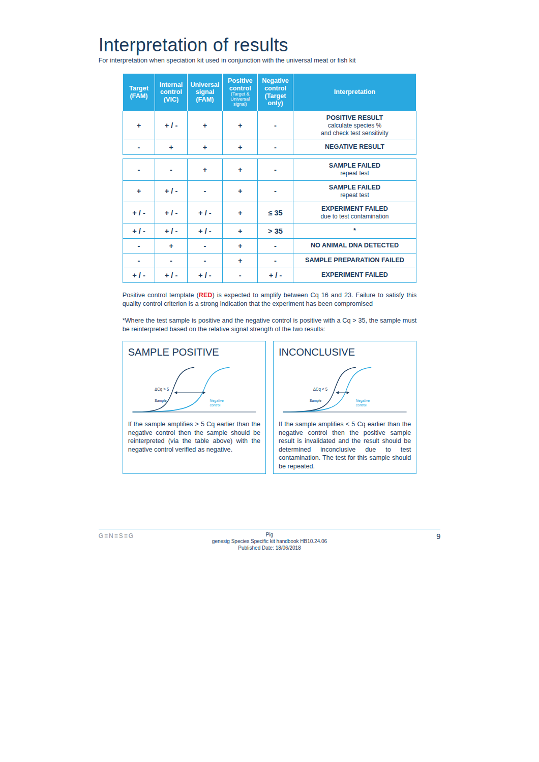Interpretation of results
For interpretation when speciation kit used in conjunction with the universal meat or fish kit
| Target (FAM) | Internal control (VIC) | Universal signal (FAM) | Positive control (Target & Universal signal) | Negative control (Target only) | Interpretation |
| --- | --- | --- | --- | --- | --- |
| + | + / - | + | + | - | POSITIVE RESULT calculate species % and check test sensitivity |
| - | + | + | + | - | NEGATIVE RESULT |
| - | - | + | + | - | SAMPLE FAILED repeat test |
| + | + / - | - | + | - | SAMPLE FAILED repeat test |
| + / - | + / - | + / - | + | ≤ 35 | EXPERIMENT FAILED due to test contamination |
| + / - | + / - | + / - | + | > 35 | * |
| - | + | - | + | - | NO ANIMAL DNA DETECTED |
| - | - | - | + | - | SAMPLE PREPARATION FAILED |
| + / - | + / - | + / - | - | + / - | EXPERIMENT FAILED |
Positive control template (RED) is expected to amplify between Cq 16 and 23. Failure to satisfy this quality control criterion is a strong indication that the experiment has been compromised
*Where the test sample is positive and the negative control is positive with a Cq > 35, the sample must be reinterpreted based on the relative signal strength of the two results:
SAMPLE POSITIVE
ΔCq > 5 Sample Negative control
If the sample amplifies > 5 Cq earlier than the negative control then the sample should be reinterpreted (via the table above) with the negative control verified as negative.
INCONCLUSIVE
ΔCq < 5 Sample Negative control
If the sample amplifies < 5 Cq earlier than the negative control then the positive sample result is invalidated and the result should be determined inconclusive due to test contamination. The test for this sample should be repeated.
G≡N≡S≡G
Pig
genesig Species Specific kit handbook HB10.24.06
Published Date: 18/06/2018
9